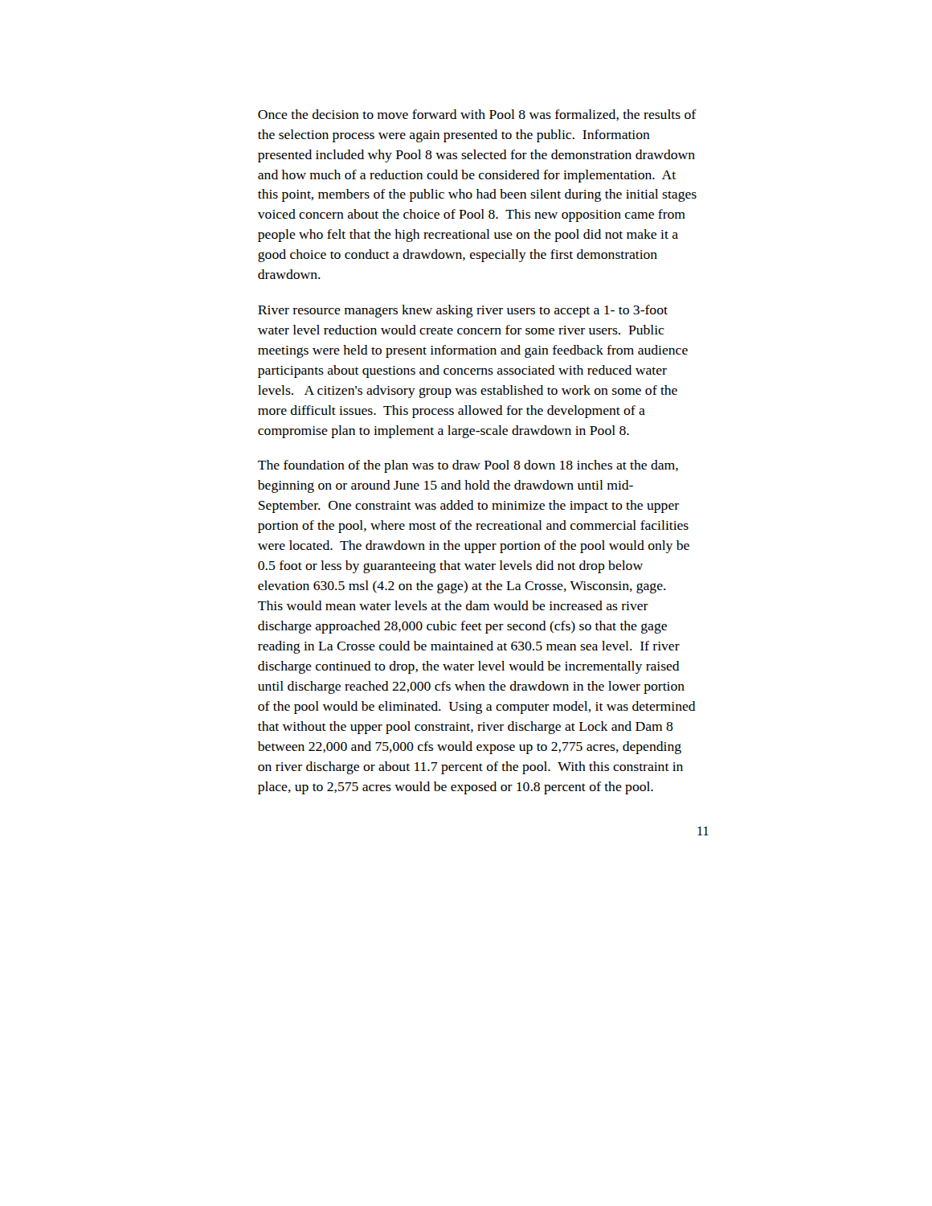Once the decision to move forward with Pool 8 was formalized, the results of the selection process were again presented to the public. Information presented included why Pool 8 was selected for the demonstration drawdown and how much of a reduction could be considered for implementation. At this point, members of the public who had been silent during the initial stages voiced concern about the choice of Pool 8. This new opposition came from people who felt that the high recreational use on the pool did not make it a good choice to conduct a drawdown, especially the first demonstration drawdown.
River resource managers knew asking river users to accept a 1- to 3-foot water level reduction would create concern for some river users. Public meetings were held to present information and gain feedback from audience participants about questions and concerns associated with reduced water levels. A citizen's advisory group was established to work on some of the more difficult issues. This process allowed for the development of a compromise plan to implement a large-scale drawdown in Pool 8.
The foundation of the plan was to draw Pool 8 down 18 inches at the dam, beginning on or around June 15 and hold the drawdown until mid-September. One constraint was added to minimize the impact to the upper portion of the pool, where most of the recreational and commercial facilities were located. The drawdown in the upper portion of the pool would only be 0.5 foot or less by guaranteeing that water levels did not drop below elevation 630.5 msl (4.2 on the gage) at the La Crosse, Wisconsin, gage. This would mean water levels at the dam would be increased as river discharge approached 28,000 cubic feet per second (cfs) so that the gage reading in La Crosse could be maintained at 630.5 mean sea level. If river discharge continued to drop, the water level would be incrementally raised until discharge reached 22,000 cfs when the drawdown in the lower portion of the pool would be eliminated. Using a computer model, it was determined that without the upper pool constraint, river discharge at Lock and Dam 8 between 22,000 and 75,000 cfs would expose up to 2,775 acres, depending on river discharge or about 11.7 percent of the pool. With this constraint in place, up to 2,575 acres would be exposed or 10.8 percent of the pool.
11